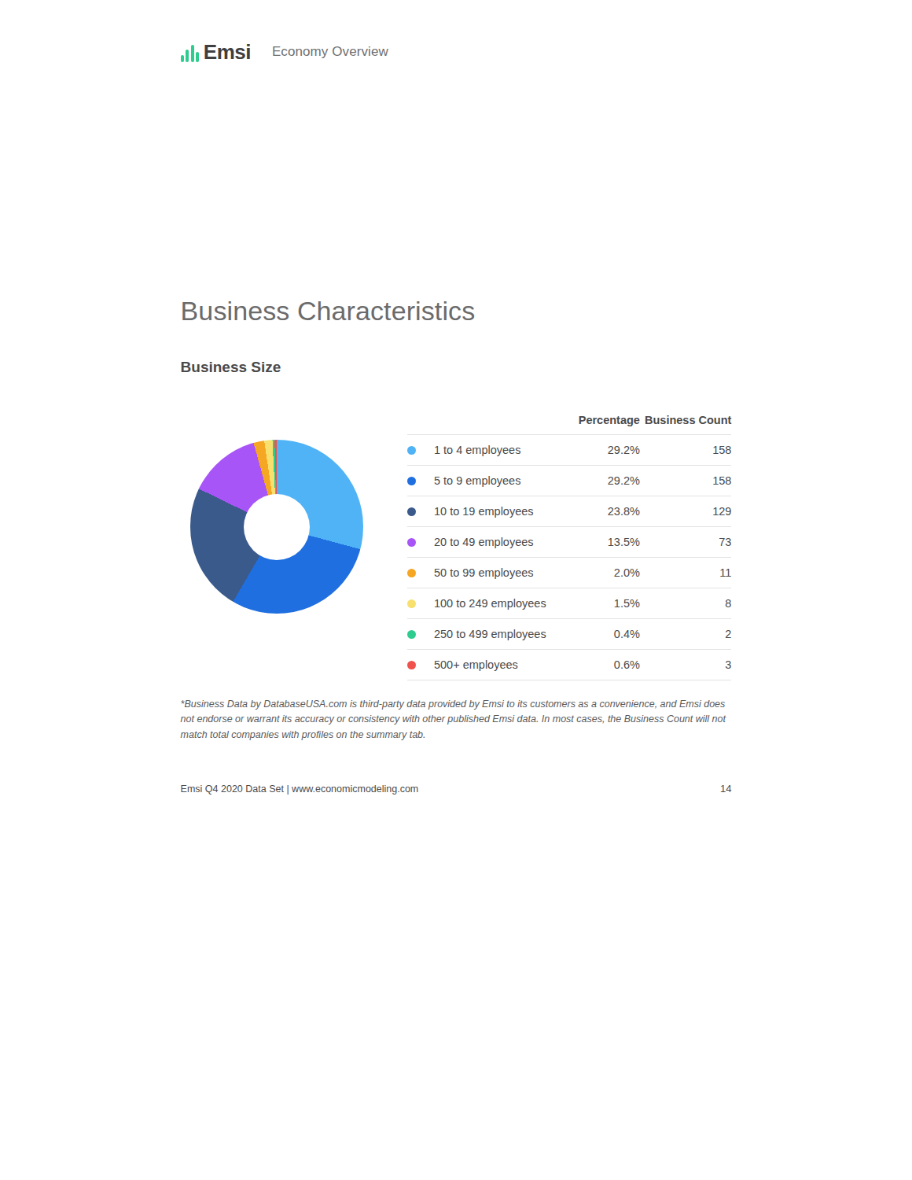Emsi
Economy Overview
Business Characteristics
Business Size
| | Percentage | Business Count |
| --- | --- | --- |
| | 1 to 4 employees | 29.2% | 158 |
| | 5 to 9 employees | 29.2% | 158 |
| | 10 to 19 employees | 23.8% | 129 |
| | 20 to 49 employees | 13.5% | 73 |
| | 50 to 99 employees | 2.0% | 11 |
| | 100 to 249 employees | 1.5% | 8 |
| | 250 to 499 employees | 0.4% | 2 |
| | 500+ employees | 0.6% | 3 |
*Business Data by DatabaseUSA.com is third-party data provided by Emsi to its customers as a convenience, and Emsi does not endorse or warrant its accuracy or consistency with other published Emsi data. In most cases, the Business Count will not match total companies with profiles on the summary tab.
Emsi Q4 2020 Data Set | www.economicmodeling.com
14